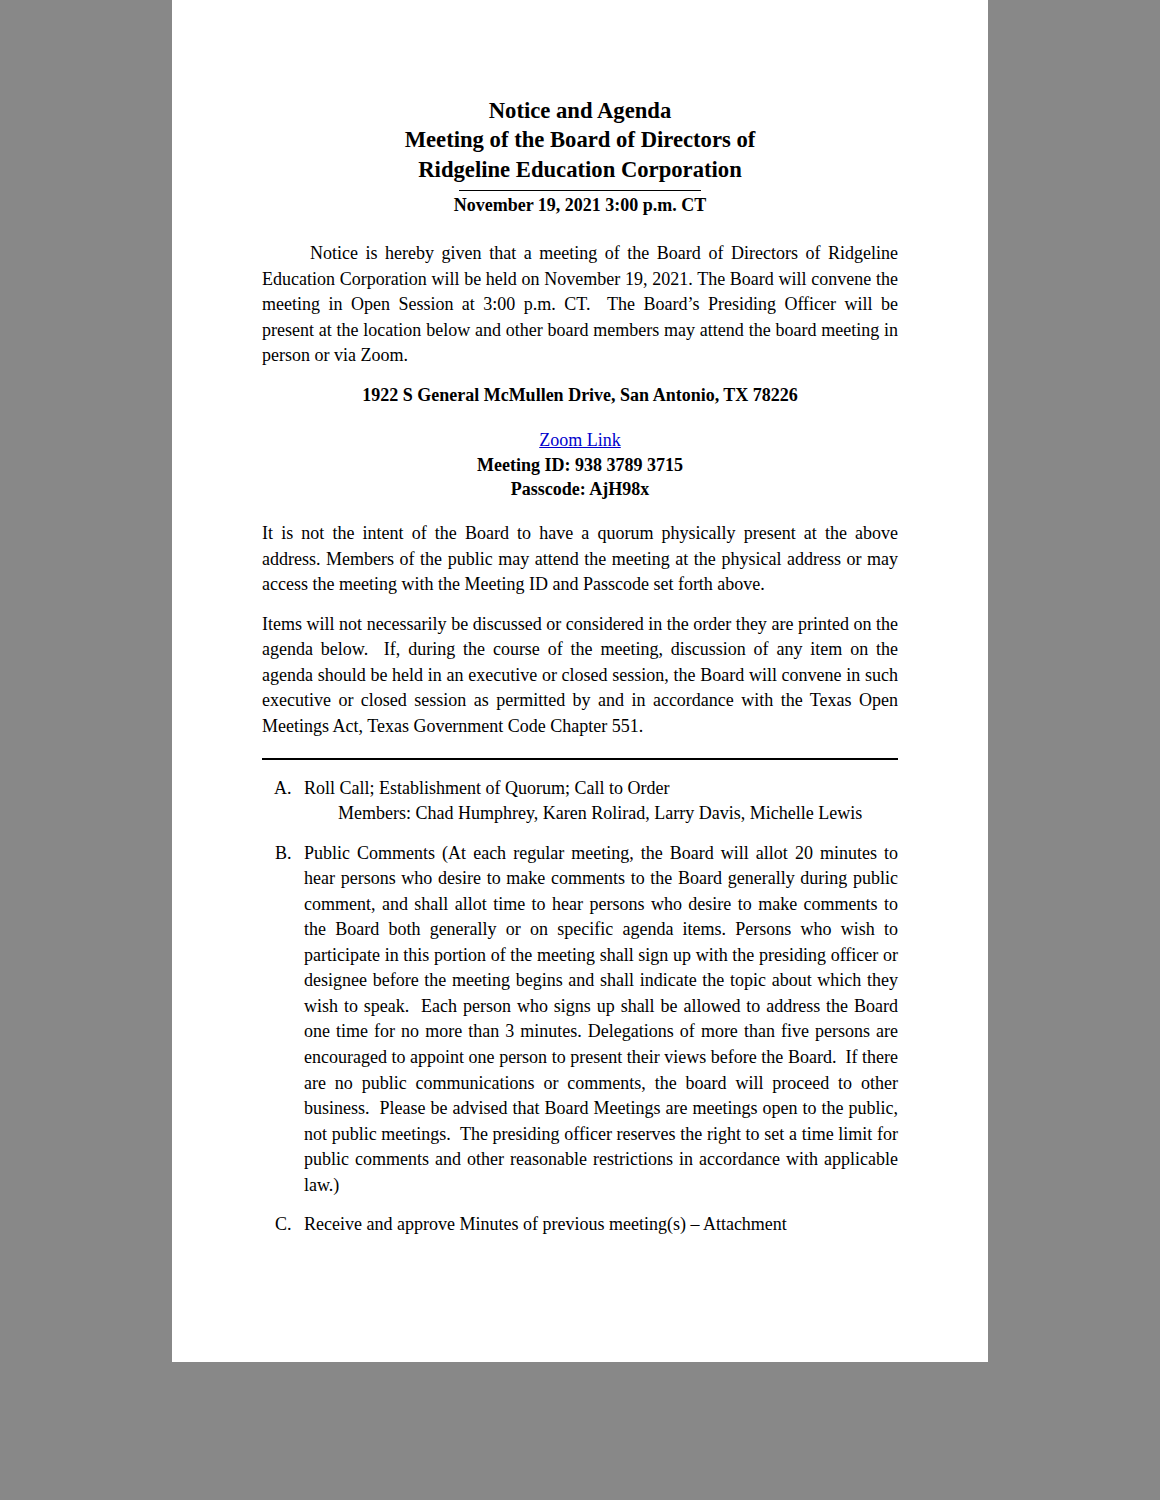Notice and Agenda
Meeting of the Board of Directors of
Ridgeline Education Corporation
November 19, 2021 3:00 p.m. CT
Notice is hereby given that a meeting of the Board of Directors of Ridgeline Education Corporation will be held on November 19, 2021. The Board will convene the meeting in Open Session at 3:00 p.m. CT. The Board’s Presiding Officer will be present at the location below and other board members may attend the board meeting in person or via Zoom.
1922 S General McMullen Drive, San Antonio, TX 78226
Zoom Link
Meeting ID: 938 3789 3715
Passcode: AjH98x
It is not the intent of the Board to have a quorum physically present at the above address. Members of the public may attend the meeting at the physical address or may access the meeting with the Meeting ID and Passcode set forth above.
Items will not necessarily be discussed or considered in the order they are printed on the agenda below. If, during the course of the meeting, discussion of any item on the agenda should be held in an executive or closed session, the Board will convene in such executive or closed session as permitted by and in accordance with the Texas Open Meetings Act, Texas Government Code Chapter 551.
Roll Call; Establishment of Quorum; Call to Order Members: Chad Humphrey, Karen Rolirad, Larry Davis, Michelle Lewis
Public Comments (At each regular meeting, the Board will allot 20 minutes to hear persons who desire to make comments to the Board generally during public comment, and shall allot time to hear persons who desire to make comments to the Board both generally or on specific agenda items. Persons who wish to participate in this portion of the meeting shall sign up with the presiding officer or designee before the meeting begins and shall indicate the topic about which they wish to speak. Each person who signs up shall be allowed to address the Board one time for no more than 3 minutes. Delegations of more than five persons are encouraged to appoint one person to present their views before the Board. If there are no public communications or comments, the board will proceed to other business. Please be advised that Board Meetings are meetings open to the public, not public meetings. The presiding officer reserves the right to set a time limit for public comments and other reasonable restrictions in accordance with applicable law.)
Receive and approve Minutes of previous meeting(s) – Attachment